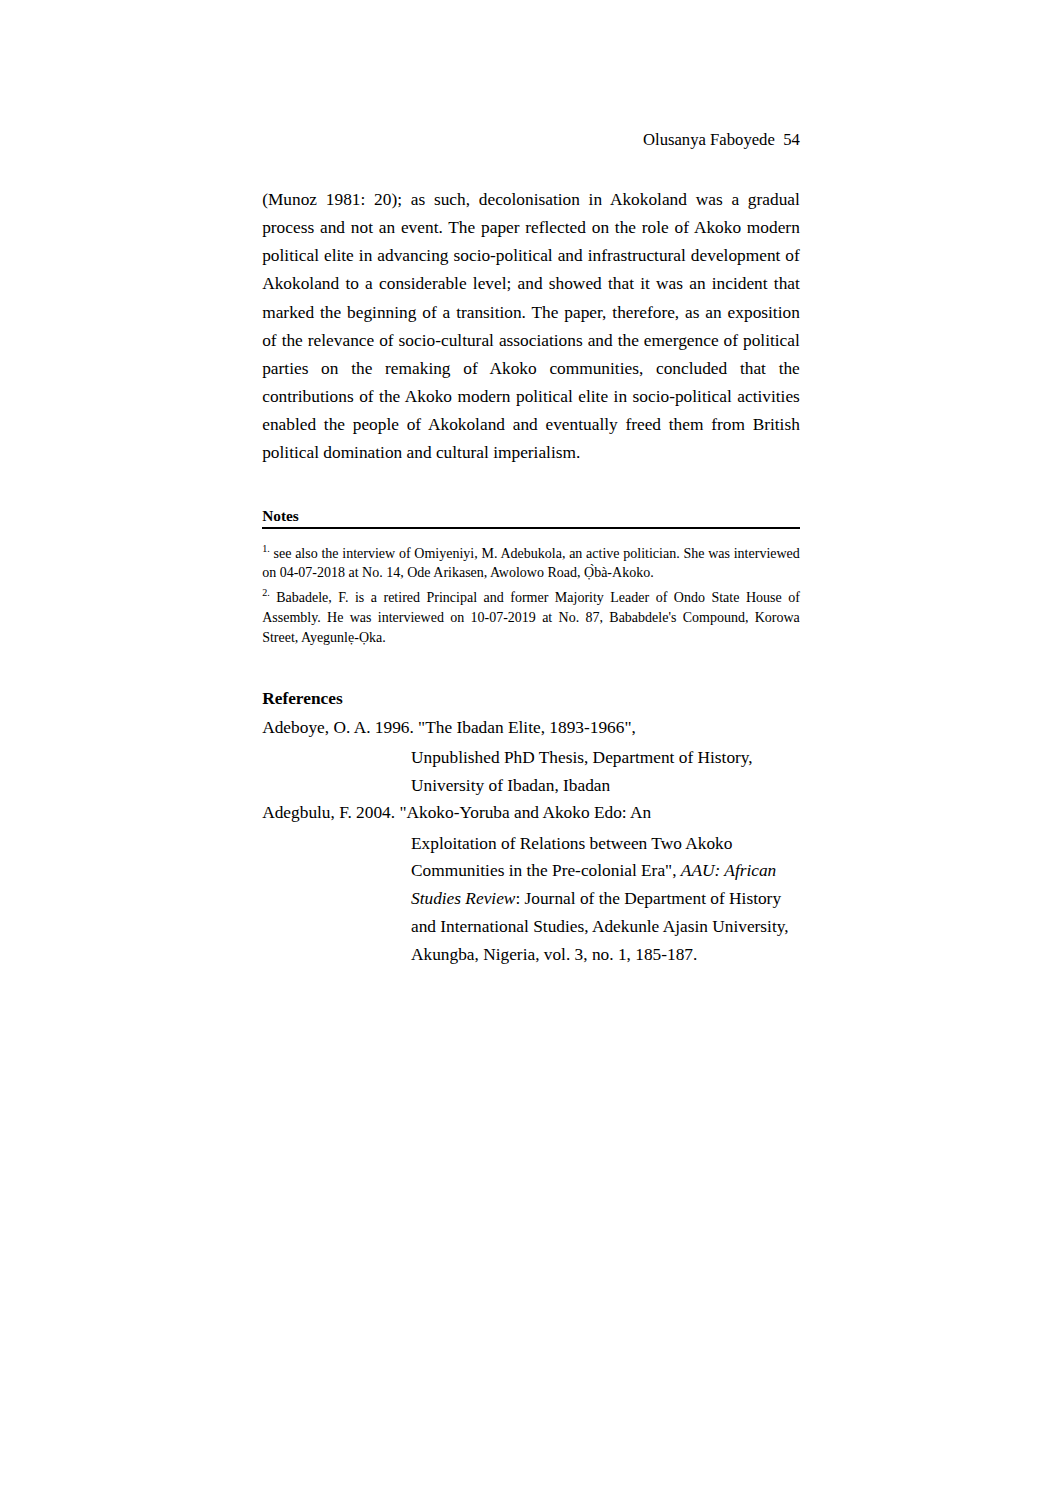Olusanya Faboyede 54
(Munoz 1981: 20); as such, decolonisation in Akokoland was a gradual process and not an event. The paper reflected on the role of Akoko modern political elite in advancing socio-political and infrastructural development of Akokoland to a considerable level; and showed that it was an incident that marked the beginning of a transition. The paper, therefore, as an exposition of the relevance of socio-cultural associations and the emergence of political parties on the remaking of Akoko communities, concluded that the contributions of the Akoko modern political elite in socio-political activities enabled the people of Akokoland and eventually freed them from British political domination and cultural imperialism.
Notes
1. see also the interview of Omiyeniyi, M. Adebukola, an active politician. She was interviewed on 04-07-2018 at No. 14, Ode Arikasen, Awolowo Road, Ọ̀bà-Akoko.
2. Babadele, F. is a retired Principal and former Majority Leader of Ondo State House of Assembly. He was interviewed on 10-07-2019 at No. 87, Bababdele's Compound, Korowa Street, Ayegunlẹ-Ọka.
References
Adeboye, O. A. 1996. "The Ibadan Elite, 1893-1966",
Unpublished PhD Thesis, Department of History, University of Ibadan, Ibadan
Adegbulu, F. 2004. "Akoko-Yoruba and Akoko Edo: An
Exploitation of Relations between Two Akoko Communities in the Pre-colonial Era", AAU: African Studies Review: Journal of the Department of History and International Studies, Adekunle Ajasin University, Akungba, Nigeria, vol. 3, no. 1, 185-187.